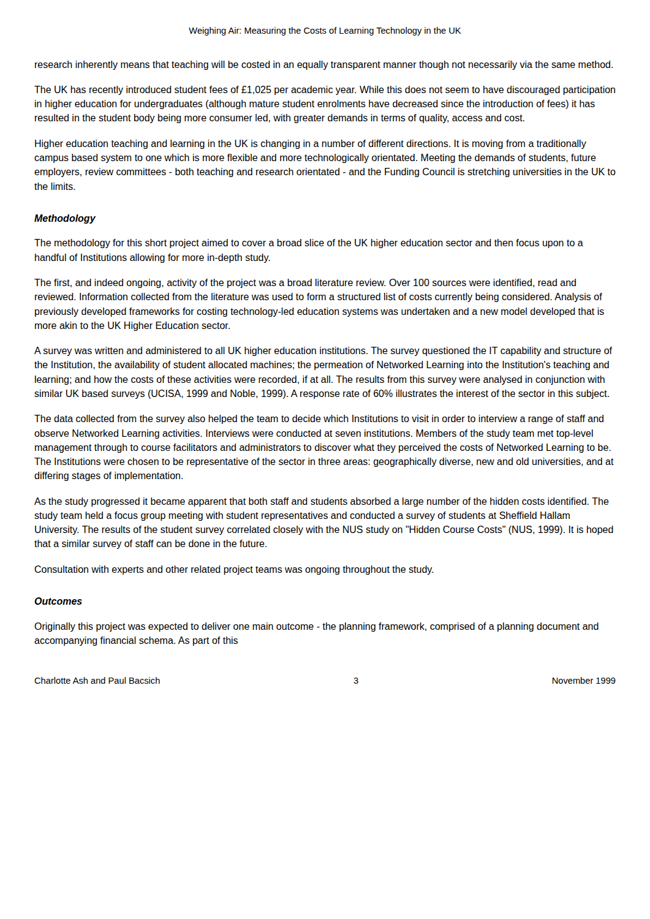Weighing Air: Measuring the Costs of Learning Technology in the UK
research inherently means that teaching will be costed in an equally transparent manner though not necessarily via the same method.
The UK has recently introduced student fees of £1,025 per academic year. While this does not seem to have discouraged participation in higher education for undergraduates (although mature student enrolments have decreased since the introduction of fees) it has resulted in the student body being more consumer led, with greater demands in terms of quality, access and cost.
Higher education teaching and learning in the UK is changing in a number of different directions. It is moving from a traditionally campus based system to one which is more flexible and more technologically orientated. Meeting the demands of students, future employers, review committees - both teaching and research orientated - and the Funding Council is stretching universities in the UK to the limits.
Methodology
The methodology for this short project aimed to cover a broad slice of the UK higher education sector and then focus upon to a handful of Institutions allowing for more in-depth study.
The first, and indeed ongoing, activity of the project was a broad literature review. Over 100 sources were identified, read and reviewed. Information collected from the literature was used to form a structured list of costs currently being considered. Analysis of previously developed frameworks for costing technology-led education systems was undertaken and a new model developed that is more akin to the UK Higher Education sector.
A survey was written and administered to all UK higher education institutions. The survey questioned the IT capability and structure of the Institution, the availability of student allocated machines; the permeation of Networked Learning into the Institution's teaching and learning; and how the costs of these activities were recorded, if at all. The results from this survey were analysed in conjunction with similar UK based surveys (UCISA, 1999 and Noble, 1999). A response rate of 60% illustrates the interest of the sector in this subject.
The data collected from the survey also helped the team to decide which Institutions to visit in order to interview a range of staff and observe Networked Learning activities. Interviews were conducted at seven institutions. Members of the study team met top-level management through to course facilitators and administrators to discover what they perceived the costs of Networked Learning to be. The Institutions were chosen to be representative of the sector in three areas: geographically diverse, new and old universities, and at differing stages of implementation.
As the study progressed it became apparent that both staff and students absorbed a large number of the hidden costs identified. The study team held a focus group meeting with student representatives and conducted a survey of students at Sheffield Hallam University. The results of the student survey correlated closely with the NUS study on "Hidden Course Costs" (NUS, 1999). It is hoped that a similar survey of staff can be done in the future.
Consultation with experts and other related project teams was ongoing throughout the study.
Outcomes
Originally this project was expected to deliver one main outcome - the planning framework, comprised of a planning document and accompanying financial schema. As part of this
Charlotte Ash and Paul Bacsich 3 November 1999